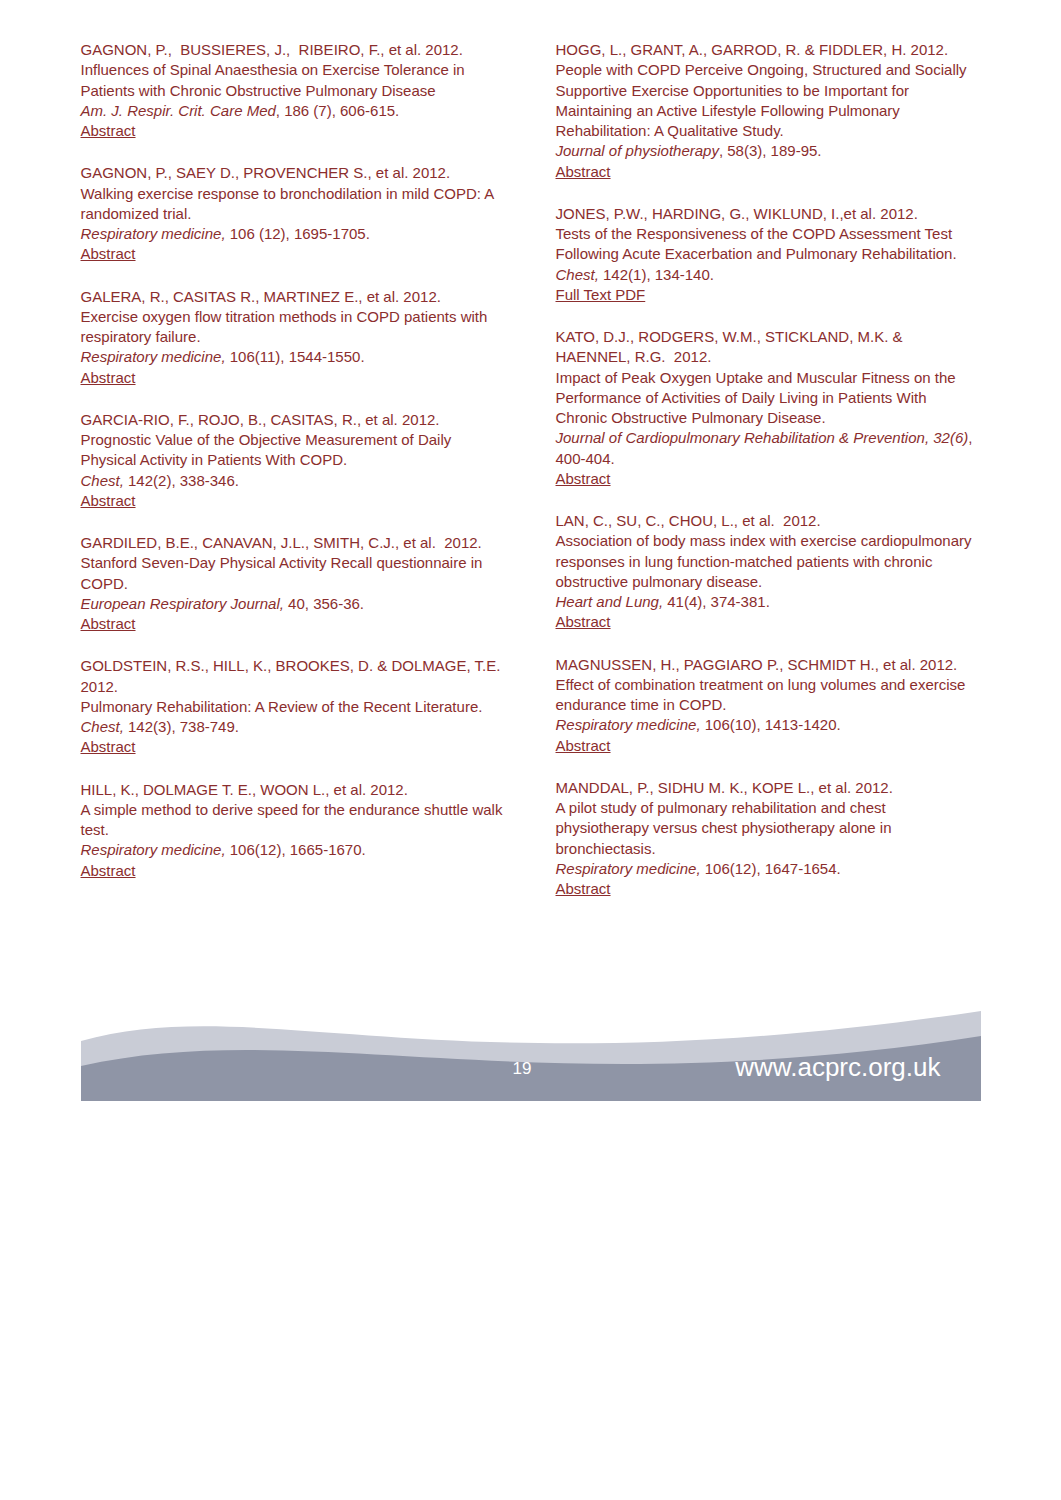GAGNON, P., BUSSIERES, J., RIBEIRO, F., et al. 2012. Influences of Spinal Anaesthesia on Exercise Tolerance in Patients with Chronic Obstructive Pulmonary Disease Am. J. Respir. Crit. Care Med, 186 (7), 606-615.
Abstract
GAGNON, P., SAEY D., PROVENCHER S., et al. 2012. Walking exercise response to bronchodilation in mild COPD: A randomized trial. Respiratory medicine, 106 (12), 1695-1705.
Abstract
GALERA, R., CASITAS R., MARTINEZ E., et al. 2012. Exercise oxygen flow titration methods in COPD patients with respiratory failure. Respiratory medicine, 106(11), 1544-1550.
Abstract
GARCIA-RIO, F., ROJO, B., CASITAS, R., et al. 2012. Prognostic Value of the Objective Measurement of Daily Physical Activity in Patients With COPD. Chest, 142(2), 338-346.
Abstract
GARDILED, B.E., CANAVAN, J.L., SMITH, C.J., et al. 2012. Stanford Seven-Day Physical Activity Recall questionnaire in COPD. European Respiratory Journal, 40, 356-36.
Abstract
GOLDSTEIN, R.S., HILL, K., BROOKES, D. & DOLMAGE, T.E. 2012. Pulmonary Rehabilitation: A Review of the Recent Literature. Chest, 142(3), 738-749.
Abstract
HILL, K., DOLMAGE T. E., WOON L., et al. 2012. A simple method to derive speed for the endurance shuttle walk test. Respiratory medicine, 106(12), 1665-1670.
Abstract
HOGG, L., GRANT, A., GARROD, R. & FIDDLER, H. 2012. People with COPD Perceive Ongoing, Structured and Socially Supportive Exercise Opportunities to be Important for Maintaining an Active Lifestyle Following Pulmonary Rehabilitation: A Qualitative Study. Journal of physiotherapy, 58(3), 189-95.
Abstract
JONES, P.W., HARDING, G., WIKLUND, I.,et al. 2012. Tests of the Responsiveness of the COPD Assessment Test Following Acute Exacerbation and Pulmonary Rehabilitation. Chest, 142(1), 134-140.
Full Text PDF
KATO, D.J., RODGERS, W.M., STICKLAND, M.K. & HAENNEL, R.G. 2012. Impact of Peak Oxygen Uptake and Muscular Fitness on the Performance of Activities of Daily Living in Patients With Chronic Obstructive Pulmonary Disease. Journal of Cardiopulmonary Rehabilitation & Prevention, 32(6), 400-404.
Abstract
LAN, C., SU, C., CHOU, L., et al. 2012. Association of body mass index with exercise cardiopulmonary responses in lung function-matched patients with chronic obstructive pulmonary disease. Heart and Lung, 41(4), 374-381.
Abstract
MAGNUSSEN, H., PAGGIARO P., SCHMIDT H., et al. 2012. Effect of combination treatment on lung volumes and exercise endurance time in COPD. Respiratory medicine, 106(10), 1413-1420.
Abstract
MANDDAL, P., SIDHU M. K., KOPE L., et al. 2012. A pilot study of pulmonary rehabilitation and chest physiotherapy versus chest physiotherapy alone in bronchiectasis. Respiratory medicine, 106(12), 1647-1654.
Abstract
19
www.acprc.org.uk